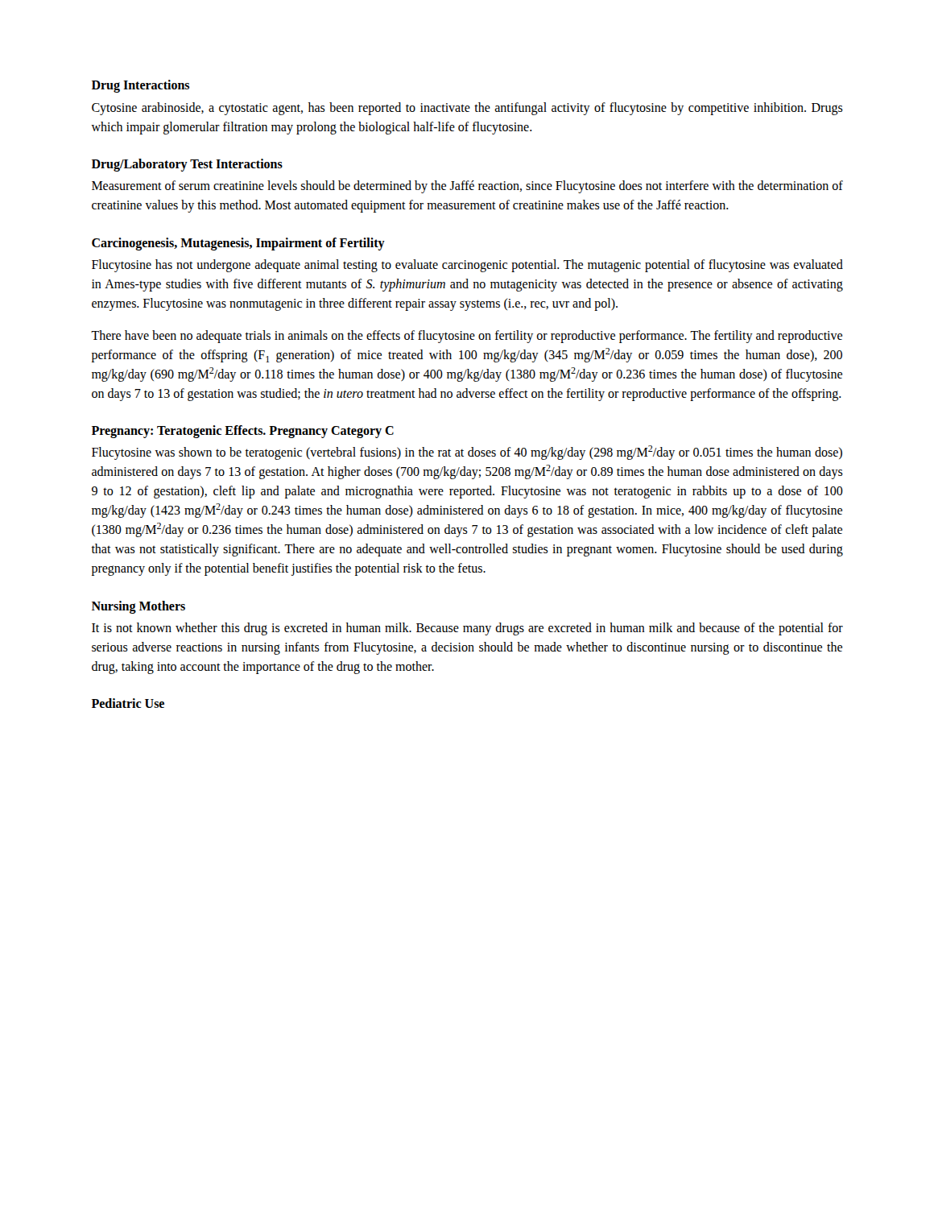Drug Interactions
Cytosine arabinoside, a cytostatic agent, has been reported to inactivate the antifungal activity of flucytosine by competitive inhibition. Drugs which impair glomerular filtration may prolong the biological half-life of flucytosine.
Drug/Laboratory Test Interactions
Measurement of serum creatinine levels should be determined by the Jaffé reaction, since Flucytosine does not interfere with the determination of creatinine values by this method. Most automated equipment for measurement of creatinine makes use of the Jaffé reaction.
Carcinogenesis, Mutagenesis, Impairment of Fertility
Flucytosine has not undergone adequate animal testing to evaluate carcinogenic potential. The mutagenic potential of flucytosine was evaluated in Ames-type studies with five different mutants of S. typhimurium and no mutagenicity was detected in the presence or absence of activating enzymes. Flucytosine was nonmutagenic in three different repair assay systems (i.e., rec, uvr and pol).
There have been no adequate trials in animals on the effects of flucytosine on fertility or reproductive performance. The fertility and reproductive performance of the offspring (F1 generation) of mice treated with 100 mg/kg/day (345 mg/M2/day or 0.059 times the human dose), 200 mg/kg/day (690 mg/M2/day or 0.118 times the human dose) or 400 mg/kg/day (1380 mg/M2/day or 0.236 times the human dose) of flucytosine on days 7 to 13 of gestation was studied; the in utero treatment had no adverse effect on the fertility or reproductive performance of the offspring.
Pregnancy: Teratogenic Effects. Pregnancy Category C
Flucytosine was shown to be teratogenic (vertebral fusions) in the rat at doses of 40 mg/kg/day (298 mg/M2/day or 0.051 times the human dose) administered on days 7 to 13 of gestation. At higher doses (700 mg/kg/day; 5208 mg/M2/day or 0.89 times the human dose administered on days 9 to 12 of gestation), cleft lip and palate and micrognathia were reported. Flucytosine was not teratogenic in rabbits up to a dose of 100 mg/kg/day (1423 mg/M2/day or 0.243 times the human dose) administered on days 6 to 18 of gestation. In mice, 400 mg/kg/day of flucytosine (1380 mg/M2/day or 0.236 times the human dose) administered on days 7 to 13 of gestation was associated with a low incidence of cleft palate that was not statistically significant. There are no adequate and well-controlled studies in pregnant women. Flucytosine should be used during pregnancy only if the potential benefit justifies the potential risk to the fetus.
Nursing Mothers
It is not known whether this drug is excreted in human milk. Because many drugs are excreted in human milk and because of the potential for serious adverse reactions in nursing infants from Flucytosine, a decision should be made whether to discontinue nursing or to discontinue the drug, taking into account the importance of the drug to the mother.
Pediatric Use